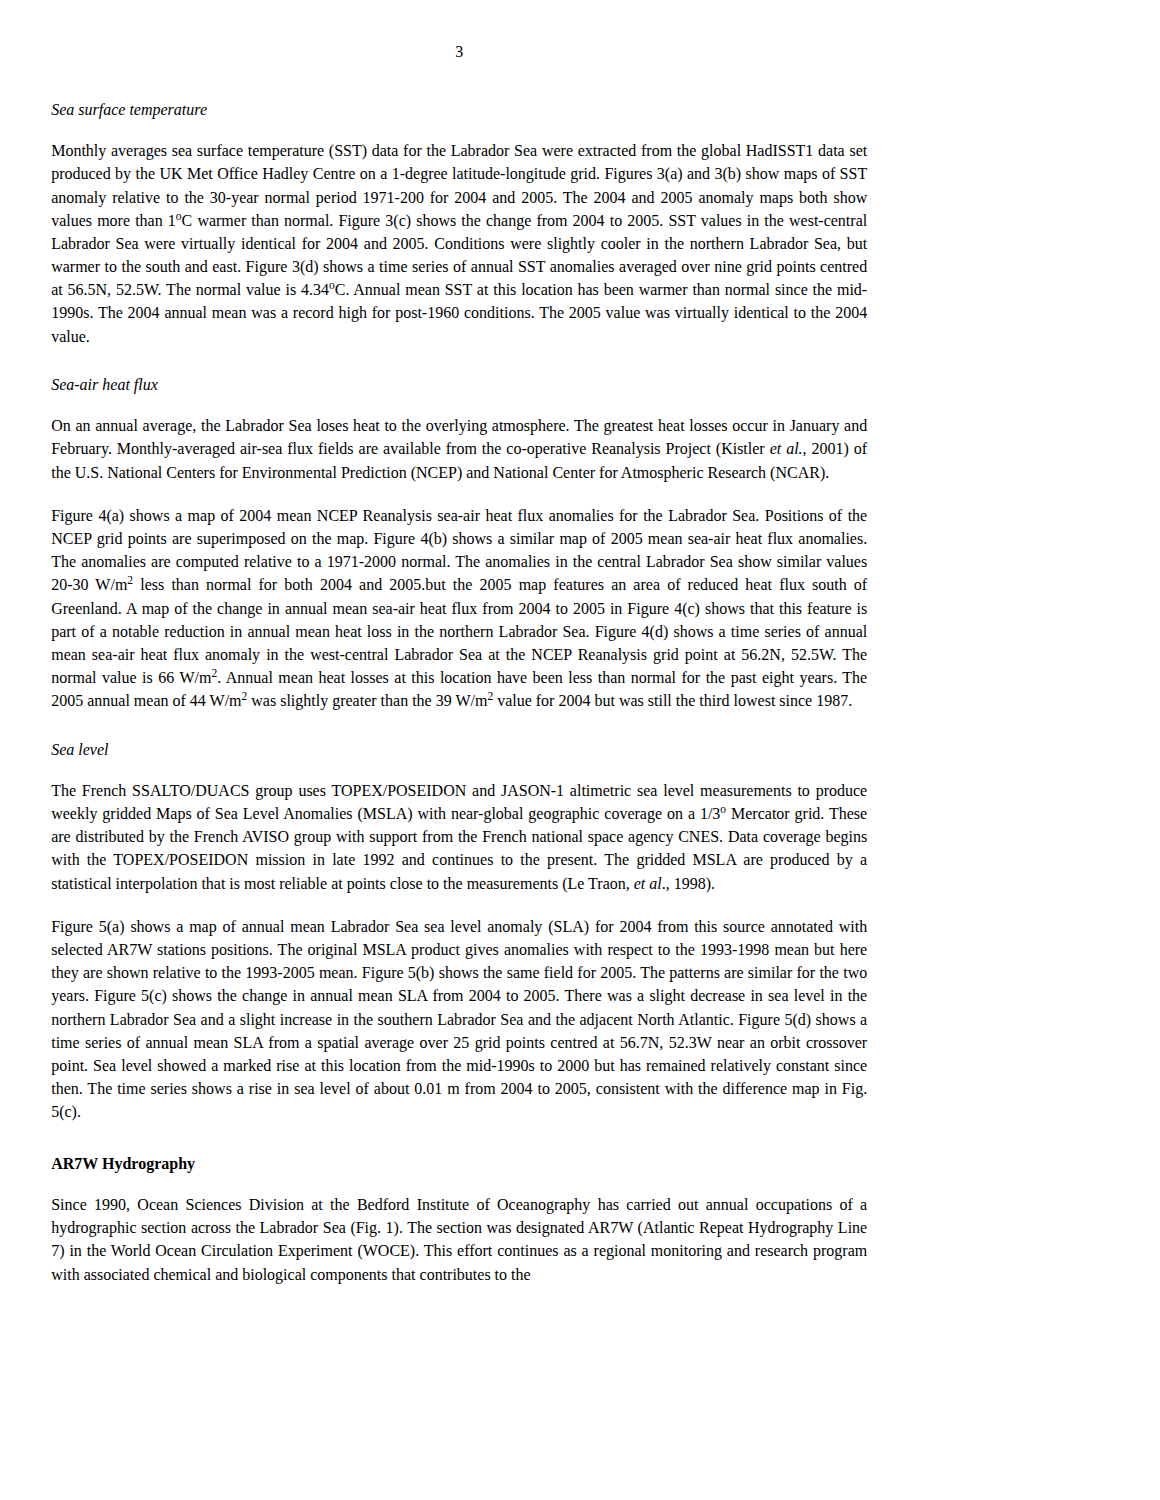3
Sea surface temperature
Monthly averages sea surface temperature (SST) data for the Labrador Sea were extracted from the global HadISST1 data set produced by the UK Met Office Hadley Centre on a 1-degree latitude-longitude grid. Figures 3(a) and 3(b) show maps of SST anomaly relative to the 30-year normal period 1971-200 for 2004 and 2005. The 2004 and 2005 anomaly maps both show values more than 1oC warmer than normal. Figure 3(c) shows the change from 2004 to 2005. SST values in the west-central Labrador Sea were virtually identical for 2004 and 2005. Conditions were slightly cooler in the northern Labrador Sea, but warmer to the south and east. Figure 3(d) shows a time series of annual SST anomalies averaged over nine grid points centred at 56.5N, 52.5W. The normal value is 4.34oC. Annual mean SST at this location has been warmer than normal since the mid-1990s. The 2004 annual mean was a record high for post-1960 conditions. The 2005 value was virtually identical to the 2004 value.
Sea-air heat flux
On an annual average, the Labrador Sea loses heat to the overlying atmosphere. The greatest heat losses occur in January and February. Monthly-averaged air-sea flux fields are available from the co-operative Reanalysis Project (Kistler et al., 2001) of the U.S. National Centers for Environmental Prediction (NCEP) and National Center for Atmospheric Research (NCAR).
Figure 4(a) shows a map of 2004 mean NCEP Reanalysis sea-air heat flux anomalies for the Labrador Sea. Positions of the NCEP grid points are superimposed on the map. Figure 4(b) shows a similar map of 2005 mean sea-air heat flux anomalies. The anomalies are computed relative to a 1971-2000 normal. The anomalies in the central Labrador Sea show similar values 20-30 W/m2 less than normal for both 2004 and 2005.but the 2005 map features an area of reduced heat flux south of Greenland. A map of the change in annual mean sea-air heat flux from 2004 to 2005 in Figure 4(c) shows that this feature is part of a notable reduction in annual mean heat loss in the northern Labrador Sea. Figure 4(d) shows a time series of annual mean sea-air heat flux anomaly in the west-central Labrador Sea at the NCEP Reanalysis grid point at 56.2N, 52.5W. The normal value is 66 W/m2. Annual mean heat losses at this location have been less than normal for the past eight years. The 2005 annual mean of 44 W/m2 was slightly greater than the 39 W/m2 value for 2004 but was still the third lowest since 1987.
Sea level
The French SSALTO/DUACS group uses TOPEX/POSEIDON and JASON-1 altimetric sea level measurements to produce weekly gridded Maps of Sea Level Anomalies (MSLA) with near-global geographic coverage on a 1/3o Mercator grid. These are distributed by the French AVISO group with support from the French national space agency CNES. Data coverage begins with the TOPEX/POSEIDON mission in late 1992 and continues to the present. The gridded MSLA are produced by a statistical interpolation that is most reliable at points close to the measurements (Le Traon, et al., 1998).
Figure 5(a) shows a map of annual mean Labrador Sea sea level anomaly (SLA) for 2004 from this source annotated with selected AR7W stations positions. The original MSLA product gives anomalies with respect to the 1993-1998 mean but here they are shown relative to the 1993-2005 mean. Figure 5(b) shows the same field for 2005. The patterns are similar for the two years. Figure 5(c) shows the change in annual mean SLA from 2004 to 2005. There was a slight decrease in sea level in the northern Labrador Sea and a slight increase in the southern Labrador Sea and the adjacent North Atlantic. Figure 5(d) shows a time series of annual mean SLA from a spatial average over 25 grid points centred at 56.7N, 52.3W near an orbit crossover point. Sea level showed a marked rise at this location from the mid-1990s to 2000 but has remained relatively constant since then. The time series shows a rise in sea level of about 0.01 m from 2004 to 2005, consistent with the difference map in Fig. 5(c).
AR7W Hydrography
Since 1990, Ocean Sciences Division at the Bedford Institute of Oceanography has carried out annual occupations of a hydrographic section across the Labrador Sea (Fig. 1). The section was designated AR7W (Atlantic Repeat Hydrography Line 7) in the World Ocean Circulation Experiment (WOCE). This effort continues as a regional monitoring and research program with associated chemical and biological components that contributes to the